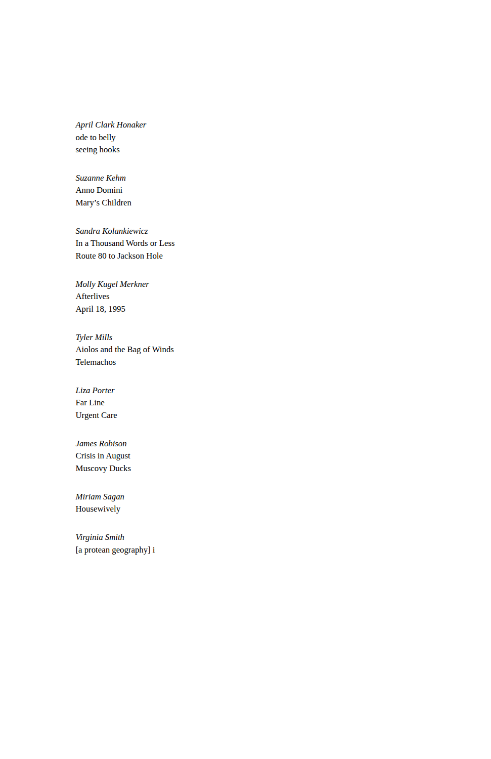April Clark Honaker
ode to belly
seeing hooks
Suzanne Kehm
Anno Domini
Mary’s Children
Sandra Kolankiewicz
In a Thousand Words or Less
Route 80 to Jackson Hole
Molly Kugel Merkner
Afterlives
April 18, 1995
Tyler Mills
Aiolos and the Bag of Winds
Telemachos
Liza Porter
Far Line
Urgent Care
James Robison
Crisis in August
Muscovy Ducks
Miriam Sagan
Housewively
Virginia Smith
[a protean geography] i